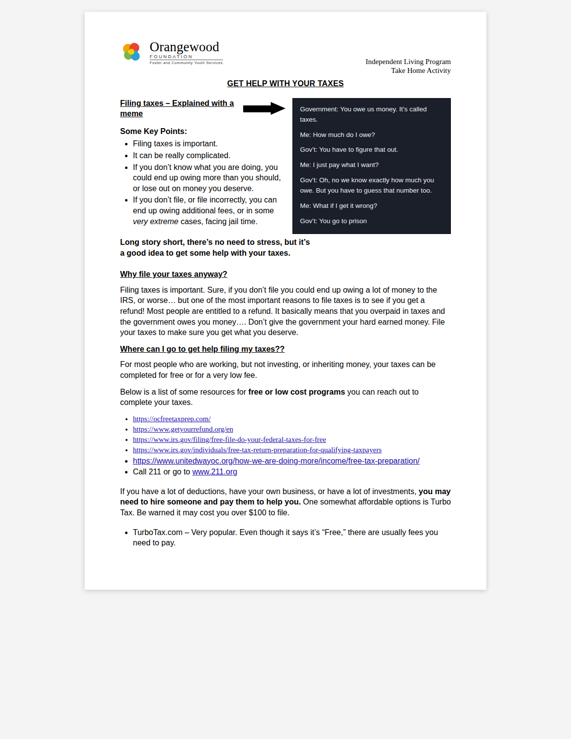Orangewood
FOUNDATION
Foster and Community Youth Services
Independent Living Program
Take Home Activity
GET HELP WITH YOUR TAXES
Filing taxes – Explained with a meme
Some Key Points:
Filing taxes is important.
It can be really complicated.
If you don’t know what you are doing, you could end up owing more than you should, or lose out on money you deserve.
If you don’t file, or file incorrectly, you can end up owing additional fees, or in some very extreme cases, facing jail time.
Government: You owe us money. It’s called taxes.
Me: How much do I owe?
Gov’t: You have to figure that out.
Me: I just pay what I want?
Gov’t: Oh, no we know exactly how much you owe. But you have to guess that number too.
Me: What if I get it wrong?
Gov’t: You go to prison
Long story short, there’s no need to stress, but it’s a good idea to get some help with your taxes.
Why file your taxes anyway?
Filing taxes is important. Sure, if you don’t file you could end up owing a lot of money to the IRS, or worse… but one of the most important reasons to file taxes is to see if you get a refund! Most people are entitled to a refund. It basically means that you overpaid in taxes and the government owes you money…. Don’t give the government your hard earned money. File your taxes to make sure you get what you deserve.
Where can I go to get help filing my taxes??
For most people who are working, but not investing, or inheriting money, your taxes can be completed for free or for a very low fee.
Below is a list of some resources for free or low cost programs you can reach out to complete your taxes.
https://ocfreetaxprep.com/
https://www.getyourrefund.org/en
https://www.irs.gov/filing/free-file-do-your-federal-taxes-for-free
https://www.irs.gov/individuals/free-tax-return-preparation-for-qualifying-taxpayers
https://www.unitedwayoc.org/how-we-are-doing-more/income/free-tax-preparation/
Call 211 or go to www.211.org
If you have a lot of deductions, have your own business, or have a lot of investments, you may need to hire someone and pay them to help you. One somewhat affordable options is Turbo Tax. Be warned it may cost you over $100 to file.
TurboTax.com – Very popular. Even though it says it’s “Free,” there are usually fees you need to pay.